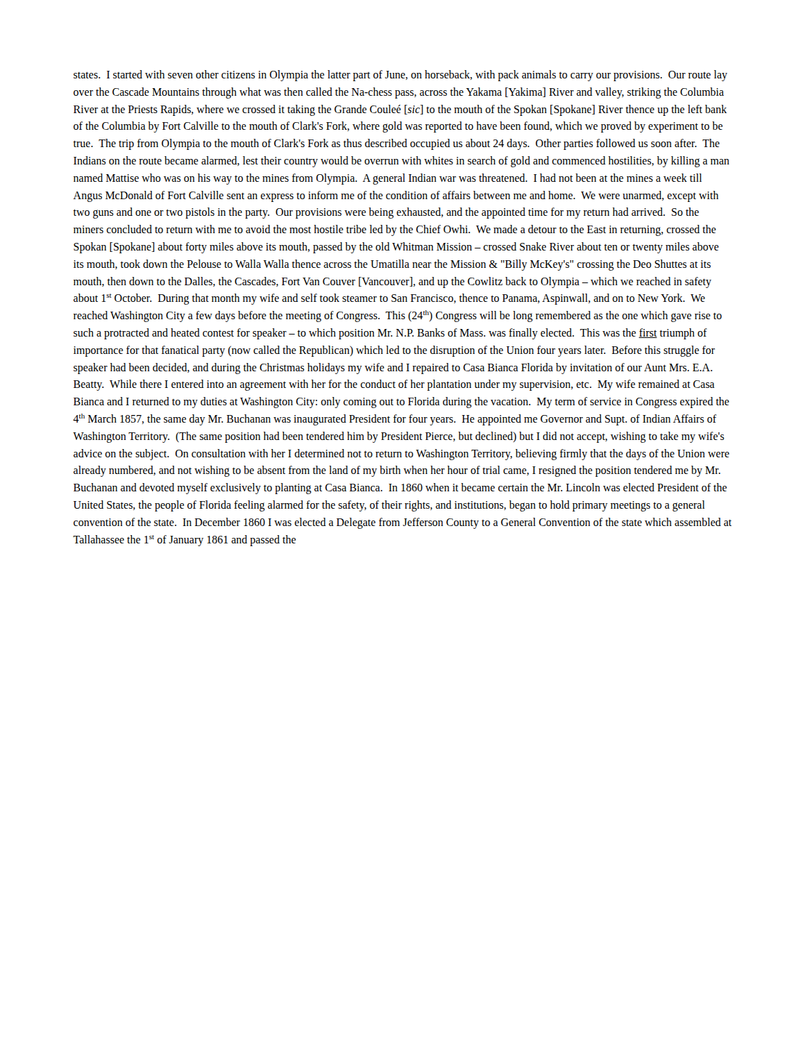states. I started with seven other citizens in Olympia the latter part of June, on horseback, with pack animals to carry our provisions. Our route lay over the Cascade Mountains through what was then called the Na-chess pass, across the Yakama [Yakima] River and valley, striking the Columbia River at the Priests Rapids, where we crossed it taking the Grande Couleé [sic] to the mouth of the Spokan [Spokane] River thence up the left bank of the Columbia by Fort Calville to the mouth of Clark's Fork, where gold was reported to have been found, which we proved by experiment to be true. The trip from Olympia to the mouth of Clark's Fork as thus described occupied us about 24 days. Other parties followed us soon after. The Indians on the route became alarmed, lest their country would be overrun with whites in search of gold and commenced hostilities, by killing a man named Mattise who was on his way to the mines from Olympia. A general Indian war was threatened. I had not been at the mines a week till Angus McDonald of Fort Calville sent an express to inform me of the condition of affairs between me and home. We were unarmed, except with two guns and one or two pistols in the party. Our provisions were being exhausted, and the appointed time for my return had arrived. So the miners concluded to return with me to avoid the most hostile tribe led by the Chief Owhi. We made a detour to the East in returning, crossed the Spokan [Spokane] about forty miles above its mouth, passed by the old Whitman Mission – crossed Snake River about ten or twenty miles above its mouth, took down the Pelouse to Walla Walla thence across the Umatilla near the Mission & "Billy McKey's" crossing the Deo Shuttes at its mouth, then down to the Dalles, the Cascades, Fort Van Couver [Vancouver], and up the Cowlitz back to Olympia – which we reached in safety about 1st October. During that month my wife and self took steamer to San Francisco, thence to Panama, Aspinwall, and on to New York. We reached Washington City a few days before the meeting of Congress. This (24th) Congress will be long remembered as the one which gave rise to such a protracted and heated contest for speaker – to which position Mr. N.P. Banks of Mass. was finally elected. This was the first triumph of importance for that fanatical party (now called the Republican) which led to the disruption of the Union four years later. Before this struggle for speaker had been decided, and during the Christmas holidays my wife and I repaired to Casa Bianca Florida by invitation of our Aunt Mrs. E.A. Beatty. While there I entered into an agreement with her for the conduct of her plantation under my supervision, etc. My wife remained at Casa Bianca and I returned to my duties at Washington City: only coming out to Florida during the vacation. My term of service in Congress expired the 4th March 1857, the same day Mr. Buchanan was inaugurated President for four years. He appointed me Governor and Supt. of Indian Affairs of Washington Territory. (The same position had been tendered him by President Pierce, but declined) but I did not accept, wishing to take my wife's advice on the subject. On consultation with her I determined not to return to Washington Territory, believing firmly that the days of the Union were already numbered, and not wishing to be absent from the land of my birth when her hour of trial came, I resigned the position tendered me by Mr. Buchanan and devoted myself exclusively to planting at Casa Bianca. In 1860 when it became certain the Mr. Lincoln was elected President of the United States, the people of Florida feeling alarmed for the safety, of their rights, and institutions, began to hold primary meetings to a general convention of the state. In December 1860 I was elected a Delegate from Jefferson County to a General Convention of the state which assembled at Tallahassee the 1st of January 1861 and passed the